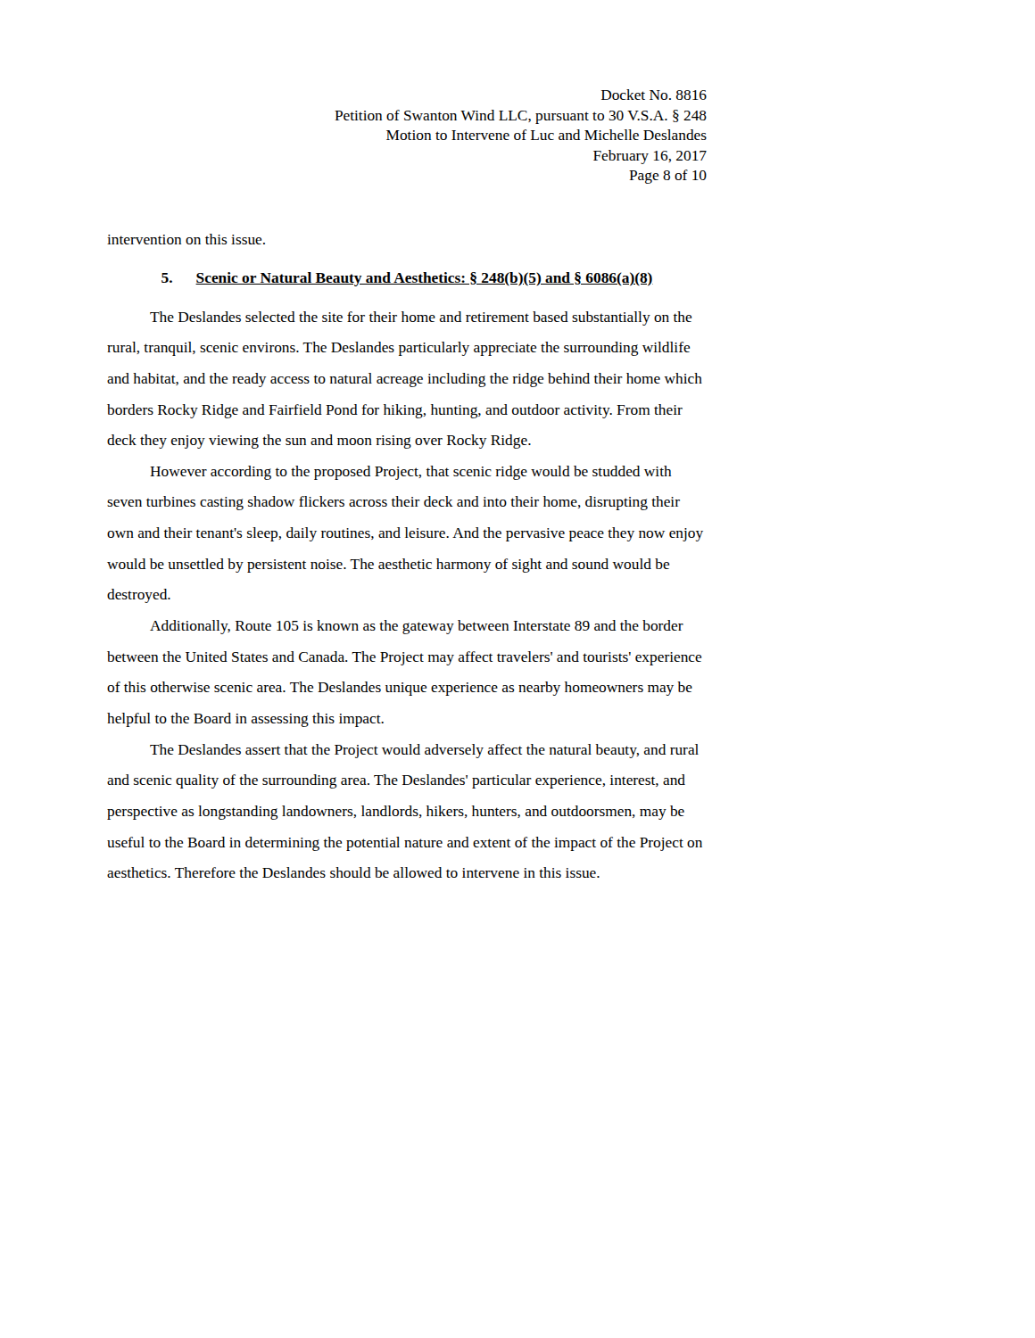Docket No. 8816
Petition of Swanton Wind LLC, pursuant to 30 V.S.A. § 248
Motion to Intervene of Luc and Michelle Deslandes
February 16, 2017
Page 8 of 10
intervention on this issue.
5. Scenic or Natural Beauty and Aesthetics: § 248(b)(5) and § 6086(a)(8)
The Deslandes selected the site for their home and retirement based substantially on the rural, tranquil, scenic environs. The Deslandes particularly appreciate the surrounding wildlife and habitat, and the ready access to natural acreage including the ridge behind their home which borders Rocky Ridge and Fairfield Pond for hiking, hunting, and outdoor activity. From their deck they enjoy viewing the sun and moon rising over Rocky Ridge.
However according to the proposed Project, that scenic ridge would be studded with seven turbines casting shadow flickers across their deck and into their home, disrupting their own and their tenant's sleep, daily routines, and leisure. And the pervasive peace they now enjoy would be unsettled by persistent noise. The aesthetic harmony of sight and sound would be destroyed.
Additionally, Route 105 is known as the gateway between Interstate 89 and the border between the United States and Canada. The Project may affect travelers' and tourists' experience of this otherwise scenic area. The Deslandes unique experience as nearby homeowners may be helpful to the Board in assessing this impact.
The Deslandes assert that the Project would adversely affect the natural beauty, and rural and scenic quality of the surrounding area. The Deslandes' particular experience, interest, and perspective as longstanding landowners, landlords, hikers, hunters, and outdoorsmen, may be useful to the Board in determining the potential nature and extent of the impact of the Project on aesthetics. Therefore the Deslandes should be allowed to intervene in this issue.